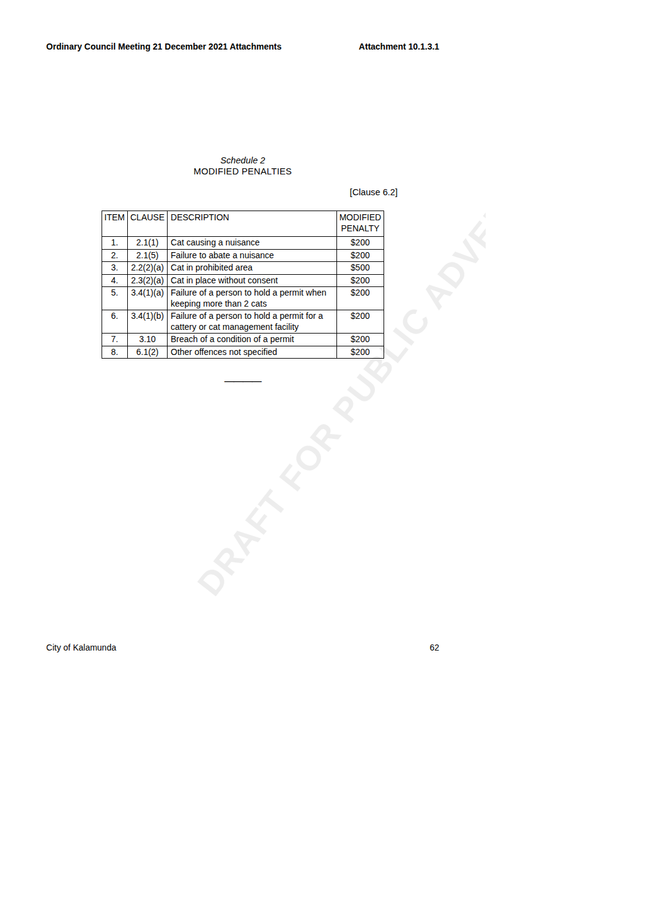Ordinary Council Meeting 21 December 2021 Attachments
Attachment 10.1.3.1
Schedule 2
MODIFIED PENALTIES
[Clause 6.2]
| ITEM | CLAUSE | DESCRIPTION | MODIFIED PENALTY |
| --- | --- | --- | --- |
| 1. | 2.1(1) | Cat causing a nuisance | $200 |
| 2. | 2.1(5) | Failure to abate a nuisance | $200 |
| 3. | 2.2(2)(a) | Cat in prohibited area | $500 |
| 4. | 2.3(2)(a) | Cat in place without consent | $200 |
| 5. | 3.4(1)(a) | Failure of a person to hold a permit when keeping more than 2 cats | $200 |
| 6. | 3.4(1)(b) | Failure of a person to hold a permit for a cattery or cat management facility | $200 |
| 7. | 3.10 | Breach of a condition of a permit | $200 |
| 8. | 6.1(2) | Other offences not specified | $200 |
————
DRAFT FOR PUBLIC ADVERTISING
City of Kalamunda
62